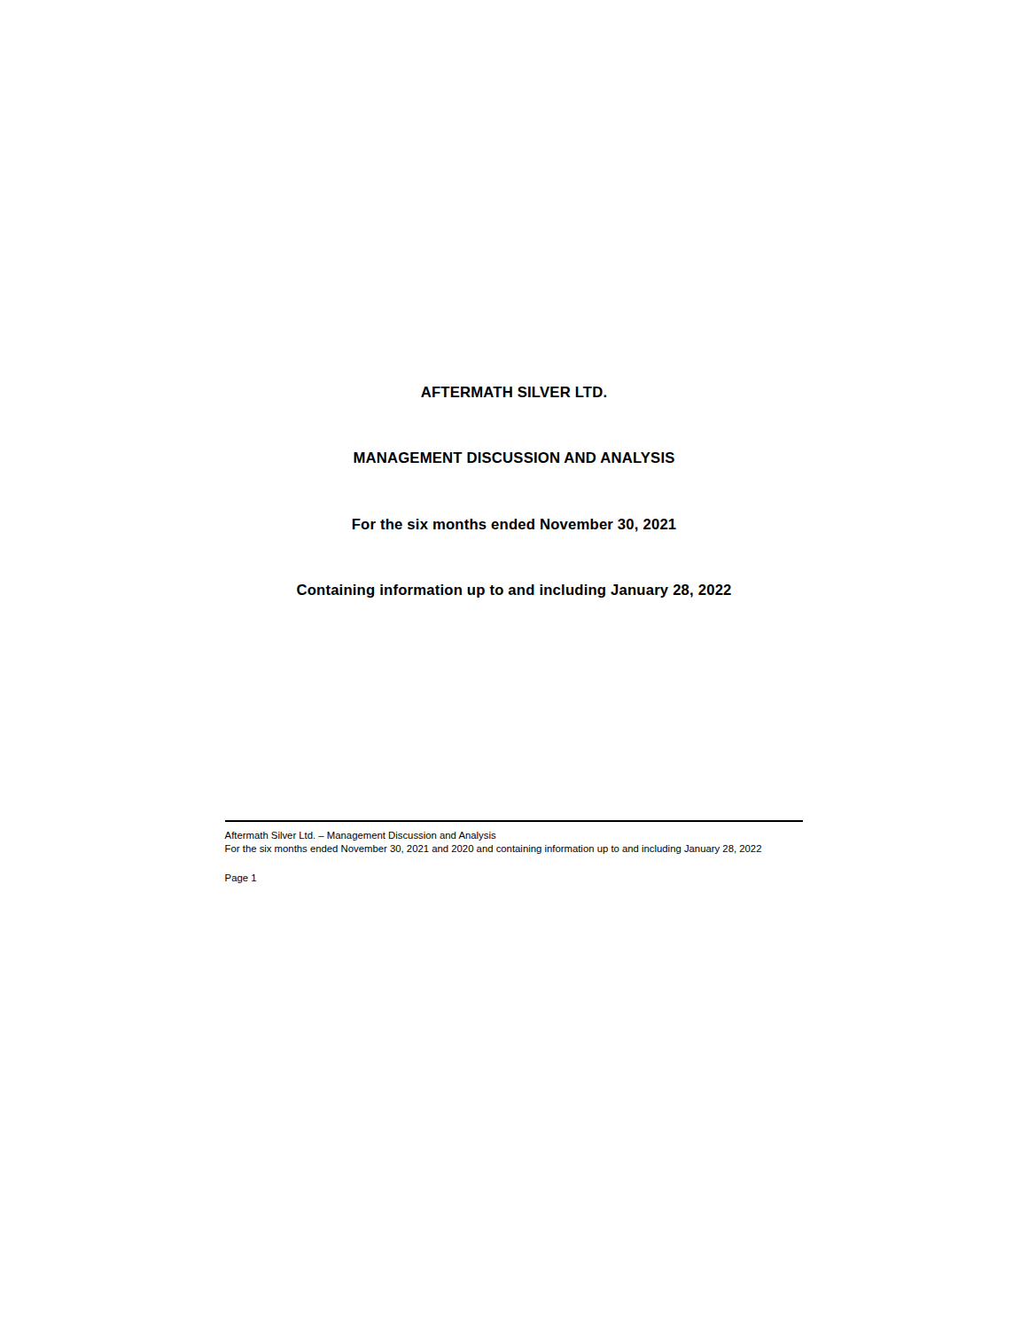AFTERMATH SILVER LTD.
MANAGEMENT DISCUSSION AND ANALYSIS
For the six months ended November 30, 2021
Containing information up to and including January 28, 2022
Aftermath Silver Ltd. – Management Discussion and Analysis
For the six months ended November 30, 2021 and 2020 and containing information up to and including January 28, 2022
Page 1